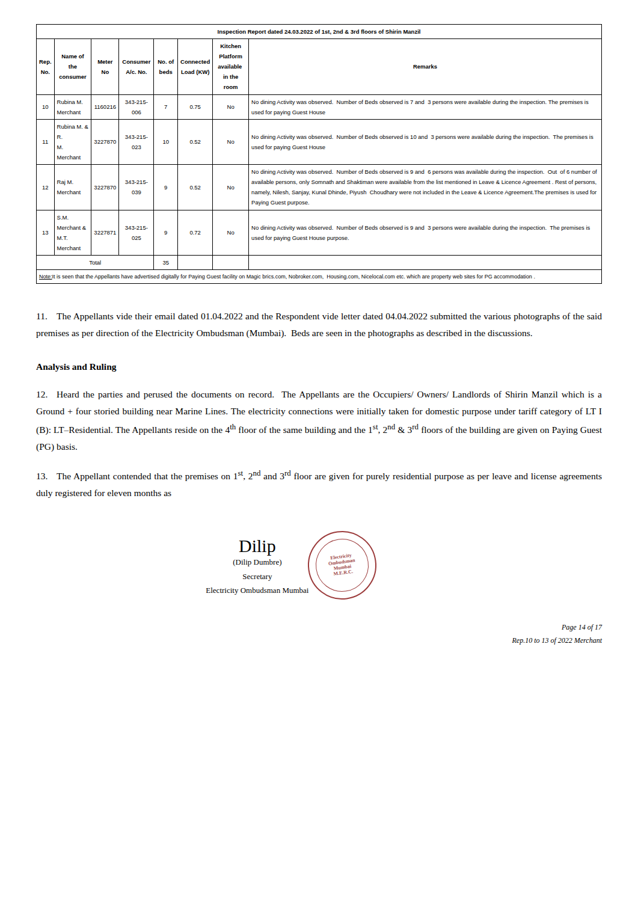Inspection Report dated 24.03.2022 of 1st, 2nd & 3rd floors of Shirin Manzil
| Rep. No. | Name of the consumer | Meter No | Consumer A/c. No. | No. of beds | Connected Load (KW) | Kitchen Platform available in the room | Remarks |
| --- | --- | --- | --- | --- | --- | --- | --- |
| 10 | Rubina M. Merchant | 1160216 | 343-215-006 | 7 | 0.75 | No | No dining Activity was observed. Number of Beds observed is 7 and 3 persons were available during the inspection. The premises is used for paying Guest House |
| 11 | Rubina M. & R. M. Merchant | 3227870 | 343-215-023 | 10 | 0.52 | No | No dining Activity was observed. Number of Beds observed is 10 and 3 persons were available during the inspection. The premises is used for paying Guest House |
| 12 | Raj M. Merchant | 3227870 | 343-215-039 | 9 | 0.52 | No | No dining Activity was observed. Number of Beds observed is 9 and 6 persons was available during the inspection. Out of 6 number of available persons, only Somnath and Shaktiman were available from the list mentioned in Leave & Licence Agreement . Rest of persons, namely, Nilesh, Sanjay, Kunal Dhinde, Piyush Choudhary were not included in the Leave & Licence Agreement.The premises is used for Paying Guest purpose. |
| 13 | S.M. Merchant & M.T. Merchant | 3227871 | 343-215-025 | 9 | 0.72 | No | No dining Activity was observed. Number of Beds observed is 9 and 3 persons were available during the inspection. The premises is used for paying Guest House purpose. |
| Total | 35 | | | |
| Note: It is seen that the Appellants have advertised digitally for Paying Guest facility on Magic brics.com, Nobroker.com, Housing.com, Nicelocal.com etc. which are property web sites for PG accommodation . |
11. The Appellants vide their email dated 01.04.2022 and the Respondent vide letter dated 04.04.2022 submitted the various photographs of the said premises as per direction of the Electricity Ombudsman (Mumbai). Beds are seen in the photographs as described in the discussions.
Analysis and Ruling
12. Heard the parties and perused the documents on record. The Appellants are the Occupiers/ Owners/ Landlords of Shirin Manzil which is a Ground + four storied building near Marine Lines. The electricity connections were initially taken for domestic purpose under tariff category of LT I (B): LT–Residential. The Appellants reside on the 4th floor of the same building and the 1st, 2nd & 3rd floors of the building are given on Paying Guest (PG) basis.
13. The Appellant contended that the premises on 1st, 2nd and 3rd floor are given for purely residential purpose as per leave and license agreements duly registered for eleven months as
Dilip
(Dilip Dumbre)
Secretary
Electricity Ombudsman Mumbai
Electricity
Ombudsman
Mumbai
M.E.R.C.
Page 14 of 17
Rep.10 to 13 of 2022 Merchant